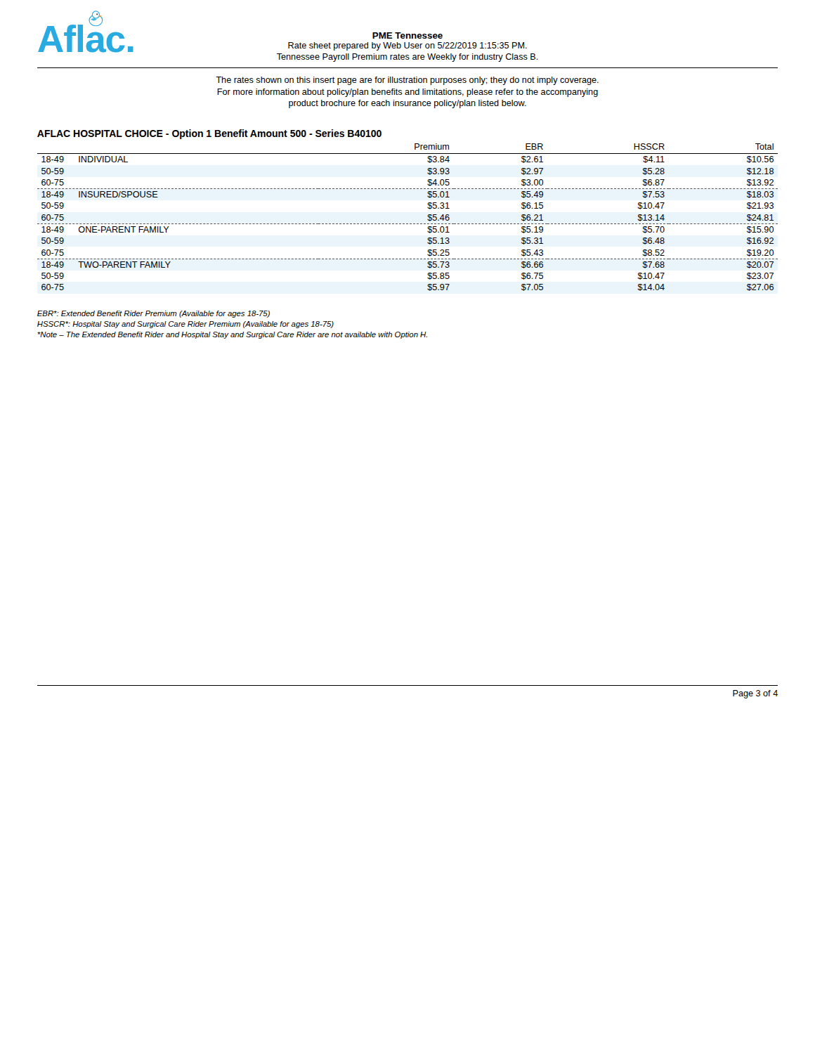Aflac.
PME Tennessee
Rate sheet prepared by Web User on 5/22/2019 1:15:35 PM.
Tennessee Payroll Premium rates are Weekly for industry Class B.
The rates shown on this insert page are for illustration purposes only; they do not imply coverage.
For more information about policy/plan benefits and limitations, please refer to the accompanying
product brochure for each insurance policy/plan listed below.
AFLAC HOSPITAL CHOICE - Option 1 Benefit Amount 500 - Series B40100
| | Premium | EBR | HSSCR | Total |
| --- | --- | --- | --- | --- |
| 18-49 INDIVIDUAL | $3.84 | $2.61 | $4.11 | $10.56 |
| 50-59 | $3.93 | $2.97 | $5.28 | $12.18 |
| 60-75 | $4.05 | $3.00 | $6.87 | $13.92 |
| 18-49 INSURED/SPOUSE | $5.01 | $5.49 | $7.53 | $18.03 |
| 50-59 | $5.31 | $6.15 | $10.47 | $21.93 |
| 60-75 | $5.46 | $6.21 | $13.14 | $24.81 |
| 18-49 ONE-PARENT FAMILY | $5.01 | $5.19 | $5.70 | $15.90 |
| 50-59 | $5.13 | $5.31 | $6.48 | $16.92 |
| 60-75 | $5.25 | $5.43 | $8.52 | $19.20 |
| 18-49 TWO-PARENT FAMILY | $5.73 | $6.66 | $7.68 | $20.07 |
| 50-59 | $5.85 | $6.75 | $10.47 | $23.07 |
| 60-75 | $5.97 | $7.05 | $14.04 | $27.06 |
EBR*: Extended Benefit Rider Premium (Available for ages 18-75)
HSSCR*: Hospital Stay and Surgical Care Rider Premium (Available for ages 18-75)
*Note – The Extended Benefit Rider and Hospital Stay and Surgical Care Rider are not available with Option H.
Page 3 of 4